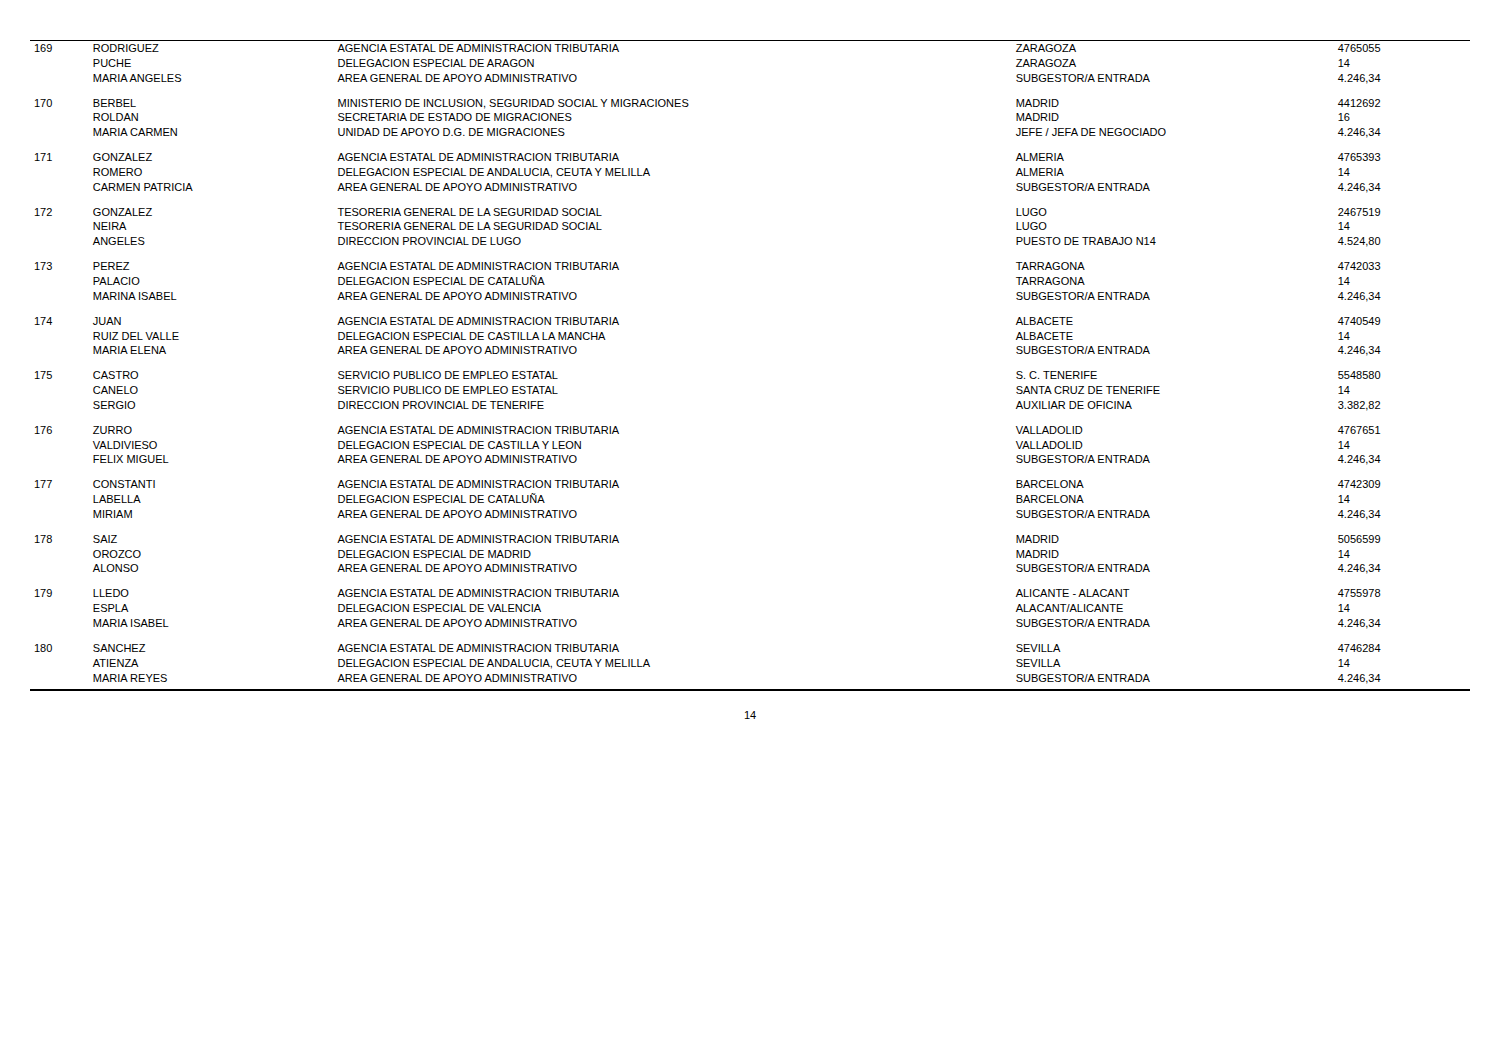| 169 | RODRIGUEZ | AGENCIA ESTATAL DE ADMINISTRACION TRIBUTARIA | ZARAGOZA | 4765055 |
| | PUCHE | DELEGACION ESPECIAL DE ARAGON | ZARAGOZA | 14 |
| | MARIA ANGELES | AREA GENERAL DE APOYO ADMINISTRATIVO | SUBGESTOR/A ENTRADA | 4.246,34 |
| 170 | BERBEL | MINISTERIO DE INCLUSION, SEGURIDAD SOCIAL Y MIGRACIONES | MADRID | 4412692 |
| | ROLDAN | SECRETARIA DE ESTADO DE MIGRACIONES | MADRID | 16 |
| | MARIA CARMEN | UNIDAD DE APOYO D.G. DE MIGRACIONES | JEFE / JEFA DE NEGOCIADO | 4.246,34 |
| 171 | GONZALEZ | AGENCIA ESTATAL DE ADMINISTRACION TRIBUTARIA | ALMERIA | 4765393 |
| | ROMERO | DELEGACION ESPECIAL DE ANDALUCIA, CEUTA Y MELILLA | ALMERIA | 14 |
| | CARMEN PATRICIA | AREA GENERAL DE APOYO ADMINISTRATIVO | SUBGESTOR/A ENTRADA | 4.246,34 |
| 172 | GONZALEZ | TESORERIA GENERAL DE LA SEGURIDAD SOCIAL | LUGO | 2467519 |
| | NEIRA | TESORERIA GENERAL DE LA SEGURIDAD SOCIAL | LUGO | 14 |
| | ANGELES | DIRECCION PROVINCIAL DE LUGO | PUESTO DE TRABAJO N14 | 4.524,80 |
| 173 | PEREZ | AGENCIA ESTATAL DE ADMINISTRACION TRIBUTARIA | TARRAGONA | 4742033 |
| | PALACIO | DELEGACION ESPECIAL DE CATALUÑA | TARRAGONA | 14 |
| | MARINA ISABEL | AREA GENERAL DE APOYO ADMINISTRATIVO | SUBGESTOR/A ENTRADA | 4.246,34 |
| 174 | JUAN | AGENCIA ESTATAL DE ADMINISTRACION TRIBUTARIA | ALBACETE | 4740549 |
| | RUIZ DEL VALLE | DELEGACION ESPECIAL DE CASTILLA LA MANCHA | ALBACETE | 14 |
| | MARIA ELENA | AREA GENERAL DE APOYO ADMINISTRATIVO | SUBGESTOR/A ENTRADA | 4.246,34 |
| 175 | CASTRO | SERVICIO PUBLICO DE EMPLEO ESTATAL | S. C. TENERIFE | 5548580 |
| | CANELO | SERVICIO PUBLICO DE EMPLEO ESTATAL | SANTA CRUZ DE TENERIFE | 14 |
| | SERGIO | DIRECCION PROVINCIAL DE TENERIFE | AUXILIAR DE OFICINA | 3.382,82 |
| 176 | ZURRO | AGENCIA ESTATAL DE ADMINISTRACION TRIBUTARIA | VALLADOLID | 4767651 |
| | VALDIVIESO | DELEGACION ESPECIAL DE CASTILLA Y LEON | VALLADOLID | 14 |
| | FELIX MIGUEL | AREA GENERAL DE APOYO ADMINISTRATIVO | SUBGESTOR/A ENTRADA | 4.246,34 |
| 177 | CONSTANTI | AGENCIA ESTATAL DE ADMINISTRACION TRIBUTARIA | BARCELONA | 4742309 |
| | LABELLA | DELEGACION ESPECIAL DE CATALUÑA | BARCELONA | 14 |
| | MIRIAM | AREA GENERAL DE APOYO ADMINISTRATIVO | SUBGESTOR/A ENTRADA | 4.246,34 |
| 178 | SAIZ | AGENCIA ESTATAL DE ADMINISTRACION TRIBUTARIA | MADRID | 5056599 |
| | OROZCO | DELEGACION ESPECIAL DE MADRID | MADRID | 14 |
| | ALONSO | AREA GENERAL DE APOYO ADMINISTRATIVO | SUBGESTOR/A ENTRADA | 4.246,34 |
| 179 | LLEDO | AGENCIA ESTATAL DE ADMINISTRACION TRIBUTARIA | ALICANTE - ALACANT | 4755978 |
| | ESPLA | DELEGACION ESPECIAL DE VALENCIA | ALACANT/ALICANTE | 14 |
| | MARIA ISABEL | AREA GENERAL DE APOYO ADMINISTRATIVO | SUBGESTOR/A ENTRADA | 4.246,34 |
| 180 | SANCHEZ | AGENCIA ESTATAL DE ADMINISTRACION TRIBUTARIA | SEVILLA | 4746284 |
| | ATIENZA | DELEGACION ESPECIAL DE ANDALUCIA, CEUTA Y MELILLA | SEVILLA | 14 |
| | MARIA REYES | AREA GENERAL DE APOYO ADMINISTRATIVO | SUBGESTOR/A ENTRADA | 4.246,34 |
14